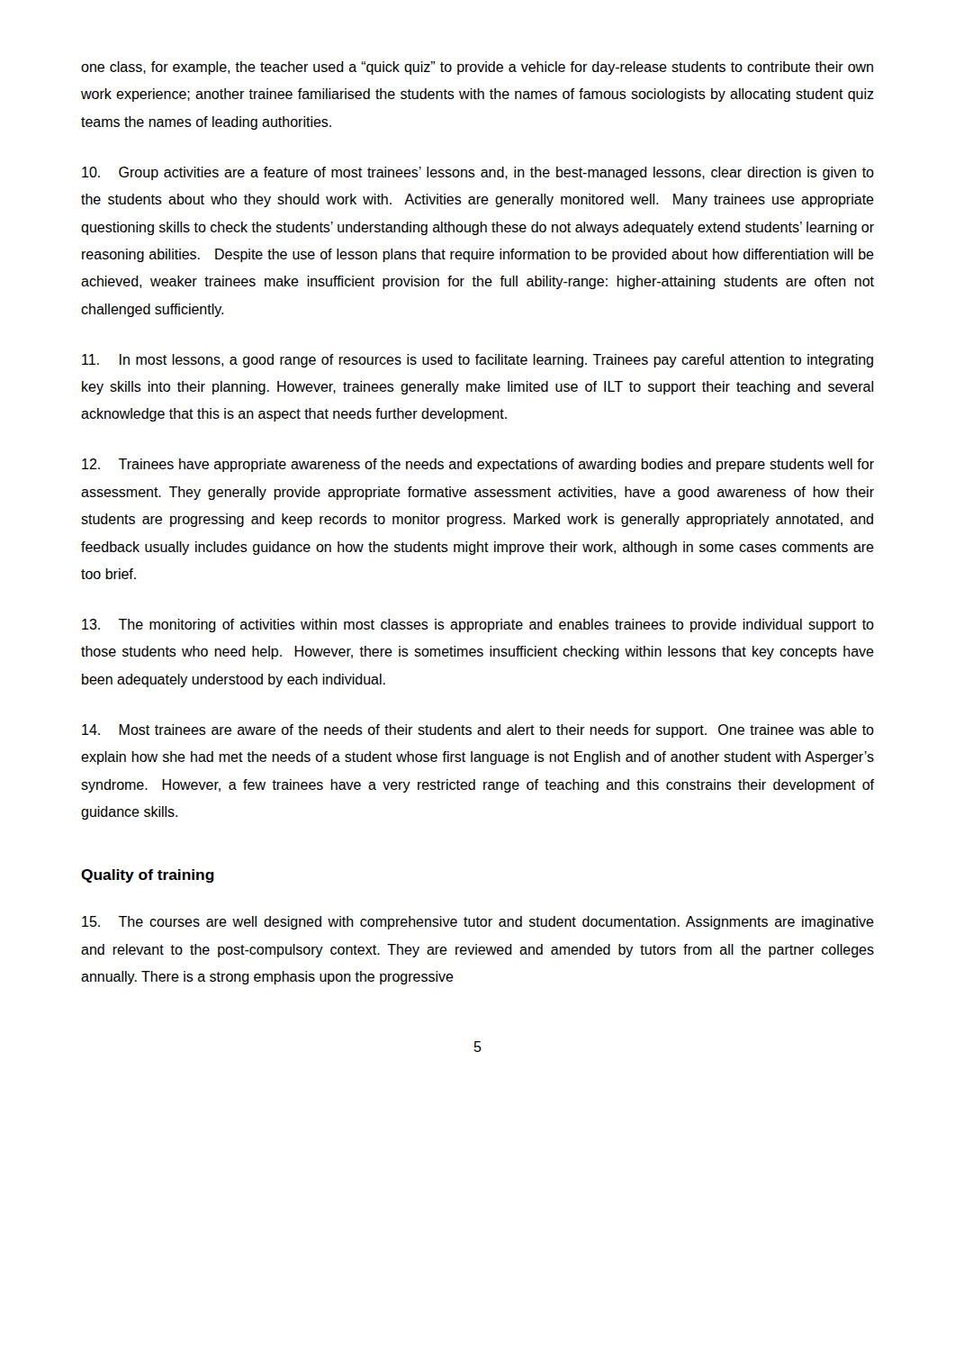one class, for example, the teacher used a “quick quiz” to provide a vehicle for day-release students to contribute their own work experience; another trainee familiarised the students with the names of famous sociologists by allocating student quiz teams the names of leading authorities.
10. Group activities are a feature of most trainees’ lessons and, in the best-managed lessons, clear direction is given to the students about who they should work with. Activities are generally monitored well. Many trainees use appropriate questioning skills to check the students’ understanding although these do not always adequately extend students’ learning or reasoning abilities. Despite the use of lesson plans that require information to be provided about how differentiation will be achieved, weaker trainees make insufficient provision for the full ability-range: higher-attaining students are often not challenged sufficiently.
11. In most lessons, a good range of resources is used to facilitate learning. Trainees pay careful attention to integrating key skills into their planning. However, trainees generally make limited use of ILT to support their teaching and several acknowledge that this is an aspect that needs further development.
12. Trainees have appropriate awareness of the needs and expectations of awarding bodies and prepare students well for assessment. They generally provide appropriate formative assessment activities, have a good awareness of how their students are progressing and keep records to monitor progress. Marked work is generally appropriately annotated, and feedback usually includes guidance on how the students might improve their work, although in some cases comments are too brief.
13. The monitoring of activities within most classes is appropriate and enables trainees to provide individual support to those students who need help. However, there is sometimes insufficient checking within lessons that key concepts have been adequately understood by each individual.
14. Most trainees are aware of the needs of their students and alert to their needs for support. One trainee was able to explain how she had met the needs of a student whose first language is not English and of another student with Asperger’s syndrome. However, a few trainees have a very restricted range of teaching and this constrains their development of guidance skills.
Quality of training
15. The courses are well designed with comprehensive tutor and student documentation. Assignments are imaginative and relevant to the post-compulsory context. They are reviewed and amended by tutors from all the partner colleges annually. There is a strong emphasis upon the progressive
5